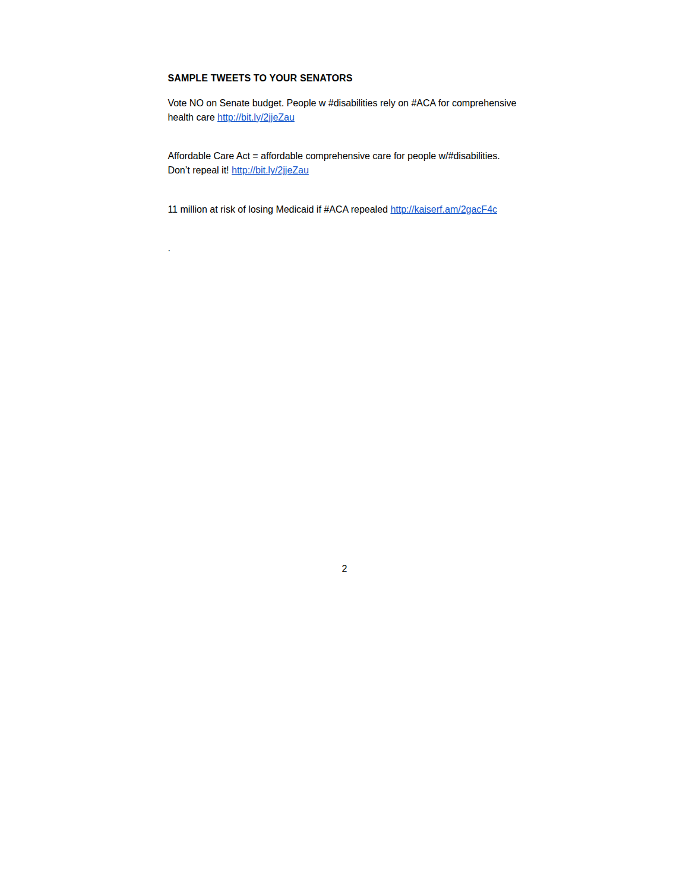SAMPLE TWEETS TO YOUR SENATORS
Vote NO on Senate budget. People w #disabilities rely on #ACA for comprehensive health care http://bit.ly/2jjeZau
Affordable Care Act = affordable comprehensive care for people w/#disabilities. Don’t repeal it! http://bit.ly/2jjeZau
11 million at risk of losing Medicaid if #ACA repealed http://kaiserf.am/2gacF4c
.
2